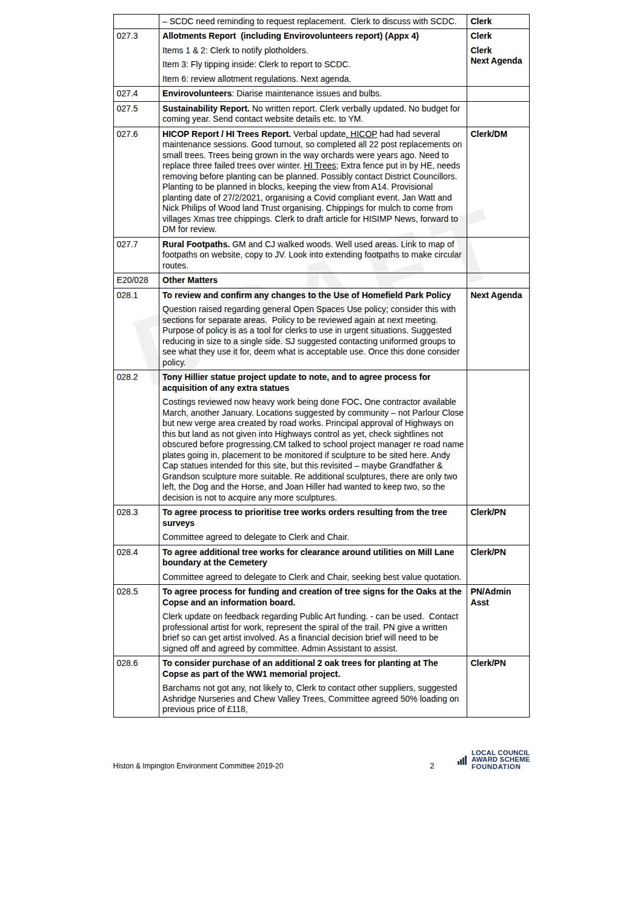DRAFT
| | – SCDC need reminding to request replacement. Clerk to discuss with SCDC. | Clerk |
| 027.3 | Allotments Report (including Envirovolunteers report) (Appx 4) Items 1 & 2: Clerk to notify plotholders. Item 3: Fly tipping inside: Clerk to report to SCDC. Item 6: review allotment regulations. Next agenda. | Clerk Clerk Next Agenda |
| 027.4 | Envirovolunteers : Diarise maintenance issues and bulbs. | |
| 027.5 | Sustainability Report. No written report. Clerk verbally updated. No budget for coming year. Send contact website details etc. to YM. | |
| 027.6 | HICOP Report / HI Trees Report. Verbal update . HICOP had had several maintenance sessions. Good turnout, so completed all 22 post replacements on small trees. Trees being grown in the way orchards were years ago. Need to replace three failed trees over winter. HI Trees ; Extra fence put in by HE, needs removing before planting can be planned. Possibly contact District Councillors. Planting to be planned in blocks, keeping the view from A14. Provisional planting date of 27/2/2021, organising a Covid compliant event. Jan Watt and Nick Philips of Wood land Trust organising. Chippings for mulch to come from villages Xmas tree chippings. Clerk to draft article for HISIMP News, forward to DM for review. | Clerk/DM |
| 027.7 | Rural Footpaths. GM and CJ walked woods. Well used areas. Link to map of footpaths on website, copy to JV. Look into extending footpaths to make circular routes. | |
| E20/028 | Other Matters | |
| 028.1 | To review and confirm any changes to the Use of Homefield Park Policy Question raised regarding general Open Spaces Use policy; consider this with sections for separate areas. Policy to be reviewed again at next meeting. Purpose of policy is as a tool for clerks to use in urgent situations. Suggested reducing in size to a single side. SJ suggested contacting uniformed groups to see what they use it for, deem what is acceptable use. Once this done consider policy. | Next Agenda |
| 028.2 | Tony Hillier statue project update to note, and to agree process for acquisition of any extra statues Costings reviewed now heavy work being done FOC . One contractor available March, another January. Locations suggested by community – not Parlour Close but new verge area created by road works. Principal approval of Highways on this but land as not given into Highways control as yet, check sightlines not obscured before progressing.CM talked to school project manager re road name plates going in, placement to be monitored if sculpture to be sited here. Andy Cap statues intended for this site, but this revisited – maybe Grandfather & Grandson sculpture more suitable. Re additional sculptures, there are only two left, the Dog and the Horse, and Joan Hiller had wanted to keep two, so the decision is not to acquire any more sculptures. | |
| 028.3 | To agree process to prioritise tree works orders resulting from the tree surveys Committee agreed to delegate to Clerk and Chair. | Clerk/PN |
| 028.4 | To agree additional tree works for clearance around utilities on Mill Lane boundary at the Cemetery Committee agreed to delegate to Clerk and Chair, seeking best value quotation. | Clerk/PN |
| 028.5 | To agree process for funding and creation of tree signs for the Oaks at the Copse and an information board. Clerk update on feedback regarding Public Art funding. - can be used. Contact professional artist for work, represent the spiral of the trail. PN give a written brief so can get artist involved. As a financial decision brief will need to be signed off and agreed by committee. Admin Assistant to assist. | PN/Admin Asst |
| 028.6 | To consider purchase of an additional 2 oak trees for planting at The Copse as part of the WW1 memorial project. Barchams not got any, not likely to, Clerk to contact other suppliers, suggested Ashridge Nurseries and Chew Valley Trees, Committee agreed 50% loading on previous price of £118, | Clerk/PN |
Histon & Impington Environment Committee 2019-20
2
LOCAL COUNCIL AWARD SCHEME FOUNDATION